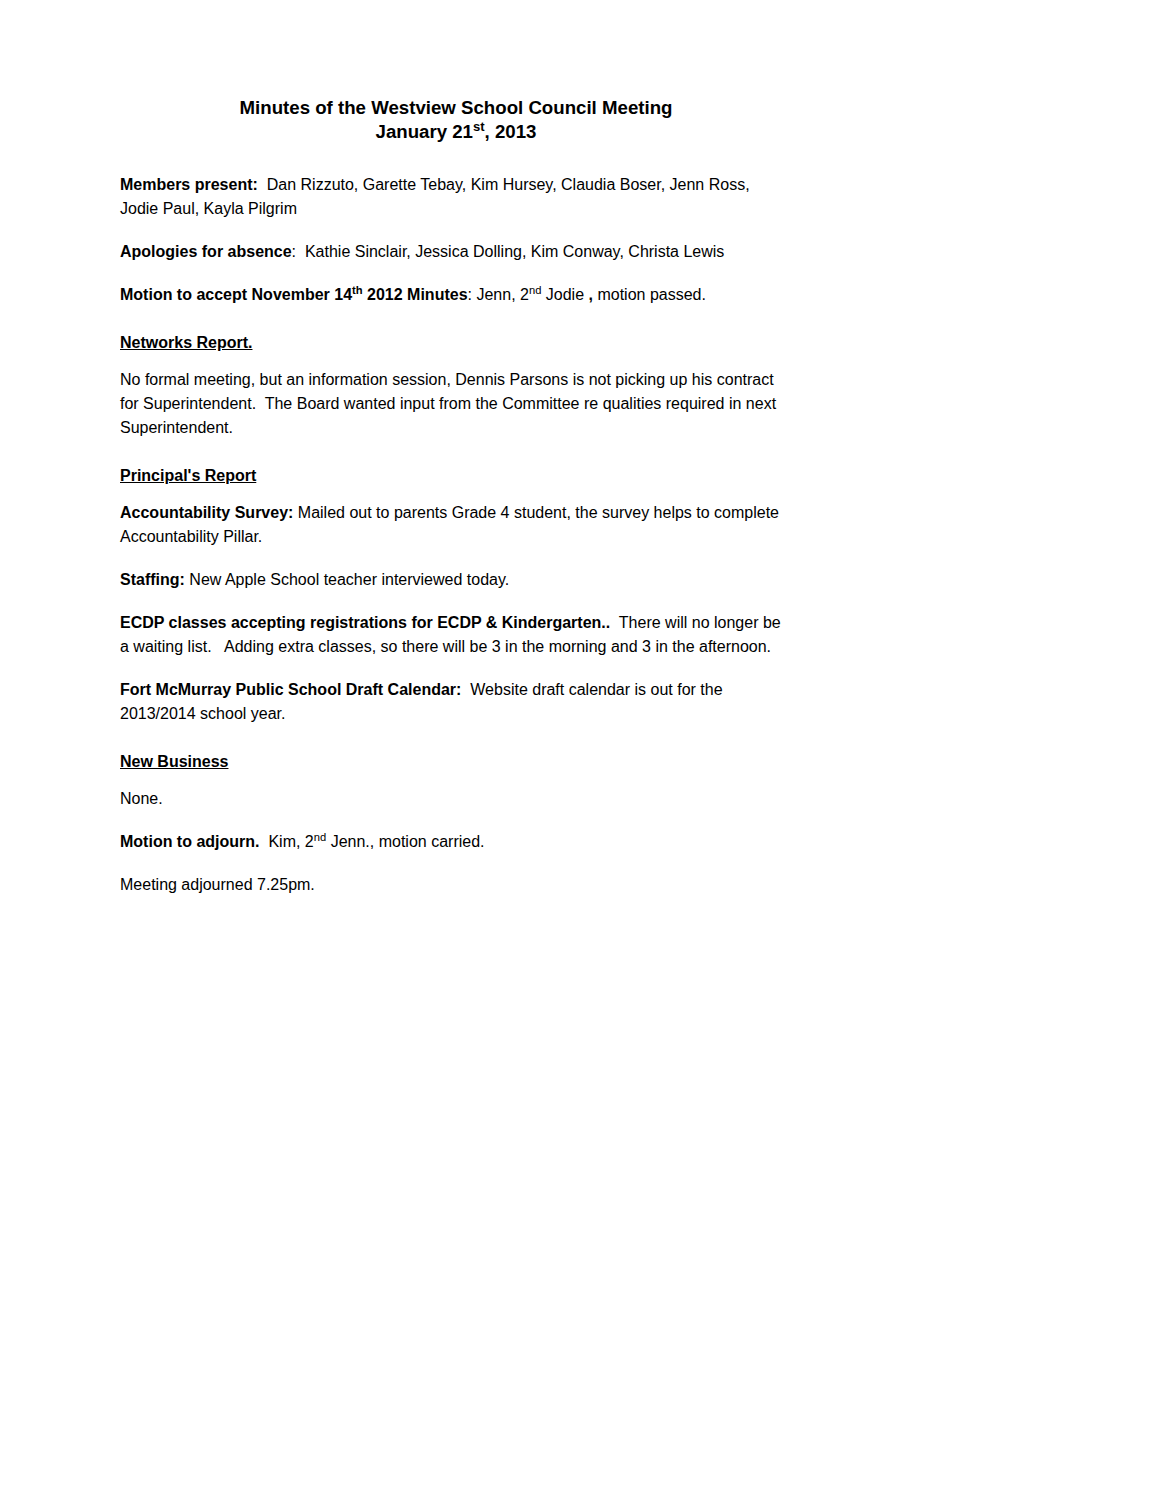Minutes of the Westview School Council Meeting
January 21st, 2013
Members present: Dan Rizzuto, Garette Tebay, Kim Hursey, Claudia Boser, Jenn Ross, Jodie Paul, Kayla Pilgrim
Apologies for absence: Kathie Sinclair, Jessica Dolling, Kim Conway, Christa Lewis
Motion to accept November 14th 2012 Minutes: Jenn, 2nd Jodie , motion passed.
Networks Report.
No formal meeting, but an information session, Dennis Parsons is not picking up his contract for Superintendent. The Board wanted input from the Committee re qualities required in next Superintendent.
Principal's Report
Accountability Survey: Mailed out to parents Grade 4 student, the survey helps to complete Accountability Pillar.
Staffing: New Apple School teacher interviewed today.
ECDP classes accepting registrations for ECDP & Kindergarten.. There will no longer be a waiting list. Adding extra classes, so there will be 3 in the morning and 3 in the afternoon.
Fort McMurray Public School Draft Calendar: Website draft calendar is out for the 2013/2014 school year.
New Business
None.
Motion to adjourn. Kim, 2nd Jenn., motion carried.
Meeting adjourned 7.25pm.